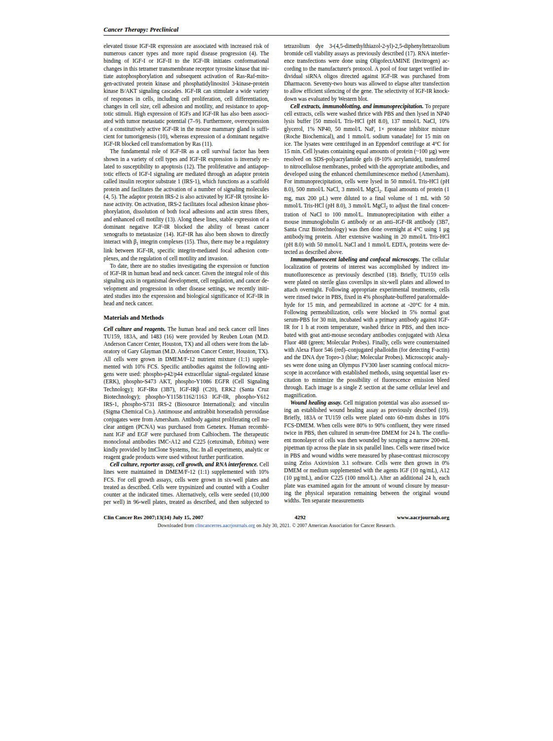Cancer Therapy: Preclinical
elevated tissue IGF-IR expression are associated with increased risk of numerous cancer types and more rapid disease progression (4). The binding of IGF-I or IGF-II to the IGF-IR initiates conformational changes in this tetramer transmembrane receptor tyrosine kinase that initiate autophosphorylation and subsequent activation of Ras-Raf-mitogen-activated protein kinase and phosphatidylinositol 3-kinase-protein kinase B/AKT signaling cascades. IGF-IR can stimulate a wide variety of responses in cells, including cell proliferation, cell differentiation, changes in cell size, cell adhesion and motility, and resistance to apoptotic stimuli. High expression of IGFs and IGF-IR has also been associated with tumor metastatic potential (7–9). Furthermore, overexpression of a constitutively active IGF-IR in the mouse mammary gland is sufficient for tumorigenesis (10), whereas expression of a dominant negative IGF-IR blocked cell transformation by Ras (11).
The fundamental role of IGF-IR as a cell survival factor has been shown in a variety of cell types and IGF-IR expression is inversely related to susceptibility to apoptosis (12). The proliferative and antiapoptotic effects of IGF-I signaling are mediated through an adaptor protein called insulin receptor substrate 1 (IRS-1), which functions as a scaffold protein and facilitates the activation of a number of signaling molecules (4, 5). The adaptor protein IRS-2 is also activated by IGF-IR tyrosine kinase activity. On activation, IRS-2 facilitates focal adhesion kinase phosphorylation, dissolution of both focal adhesions and actin stress fibers, and enhanced cell motility (13). Along these lines, stable expression of a dominant negative IGF-IR blocked the ability of breast cancer xenografts to metastasize (14). IGF-IR has also been shown to directly interact with β1 integrin complexes (15). Thus, there may be a regulatory link between IGF-IR, specific integrin-mediated focal adhesion complexes, and the regulation of cell motility and invasion.
To date, there are no studies investigating the expression or function of IGF-IR in human head and neck cancer. Given the integral role of this signaling axis in organismal development, cell regulation, and cancer development and progression in other disease settings, we recently initiated studies into the expression and biological significance of IGF-IR in head and neck cancer.
Materials and Methods
Cell culture and reagents. The human head and neck cancer cell lines TU159, 183A, and 1483 (16) were provided by Reuben Lotan (M.D. Anderson Cancer Center, Houston, TX) and all others were from the laboratory of Gary Glayman (M.D. Anderson Cancer Center, Houston, TX). All cells were grown in DMEM/F-12 nutrient mixture (1:1) supplemented with 10% FCS. Specific antibodies against the following antigens were used: phospho-p42/p44 extracellular signal–regulated kinase (ERK), phospho-S473 AKT, phospho-Y1086 EGFR (Cell Signaling Technology); IGF-IRα (3B7), IGF-IRβ (C20), ERK2 (Santa Cruz Biotechnology); phospho-Y1158/1162/1163 IGF-IR, phospho-Y612 IRS-1, phospho-S731 IRS-2 (Biosource International); and vinculin (Sigma Chemical Co.). Antimouse and antirabbit horseradish peroxidase conjugates were from Amersham. Antibody against proliferating cell nuclear antigen (PCNA) was purchased from Genetex. Human recombinant IGF and EGF were purchased from Calbiochem. The therapeutic monoclonal antibodies IMC-A12 and C225 (cetuximab, Erbitux) were kindly provided by ImClone Systems, Inc. In all experiments, analytic or reagent grade products were used without further purification.
Cell culture, reporter assay, cell growth, and RNA interference. Cell lines were maintained in DMEM/F-12 (1:1) supplemented with 10% FCS. For cell growth assays, cells were grown in six-well plates and treated as described. Cells were trypsinized and counted with a Coulter counter at the indicated times. Alternatively, cells were seeded (10,000 per well) in 96-well plates, treated as described, and then subjected to tetrazolium dye 3-(4,5-dimethylthiazol-2-yl)-2,5-diphenyltetrazolium bromide cell viability assays as previously described (17). RNA interference transfections were done using OligofectAMINE (Invitrogen) according to the manufacturer's protocol. A pool of four target verified individual siRNA oligos directed against IGF-IR was purchased from Dharmacon. Seventy-two hours was allowed to elapse after transfection to allow efficient silencing of the gene. The selectivity of IGF-IR knockdown was evaluated by Western blot.
Cell extracts, immunoblotting, and immunoprecipitation. To prepare cell extracts, cells were washed thrice with PBS and then lysed in NP40 lysis buffer [50 mmol/L Tris-HCl (pH 8.0), 137 mmol/L NaCl, 10% glycerol, 1% NP40, 50 mmol/L NaF, 1× protease inhibitor mixture (Roche Biochemical), and 1 mmol/L sodium vanadate] for 15 min on ice. The lysates were centrifuged in an Eppendorf centrifuge at 4°C for 15 min. Cell lysates containing equal amounts of protein (~100 µg) were resolved on SDS-polyacrylamide gels (8-10% acrylamide), transferred to nitrocellulose membranes, probed with the appropriate antibodies, and developed using the enhanced chemiluminescence method (Amersham). For immunoprecipitation, cells were lysed in 50 mmol/L Tris-HCl (pH 8.0), 500 mmol/L NaCl, 3 mmol/L MgCl2. Equal amounts of protein (1 mg, max 200 µL) were diluted to a final volume of 1 mL with 50 mmol/L Tris-HCl (pH 8.0), 3 mmol/L MgCl2 to adjust the final concentration of NaCl to 100 mmol/L. Immunoprecipitation with either a mouse immunoglobulin G antibody or an anti–IGF-IR antibody (3B7, Santa Cruz Biotechnology) was then done overnight at 4°C using 1 µg antibody/mg protein. After extensive washing in 20 mmol/L Tris-HCl (pH 8.0) with 50 mmol/L NaCl and 1 mmol/L EDTA, proteins were detected as described above.
Immunofluorescent labeling and confocal microscopy. The cellular localization of proteins of interest was accomplished by indirect immunofluorescence as previously described (18). Briefly, TU159 cells were plated on sterile glass coverslips in six-well plates and allowed to attach overnight. Following appropriate experimental treatments, cells were rinsed twice in PBS, fixed in 4% phosphate-buffered paraformaldehyde for 15 min, and permeabilized in acetone at -20°C for 4 min. Following permeabilization, cells were blocked in 5% normal goat serum-PBS for 30 min, incubated with a primary antibody against IGF-IR for 1 h at room temperature, washed thrice in PBS, and then incubated with goat anti-mouse secondary antibodies conjugated with Alexa Fluor 488 (green; Molecular Probes). Finally, cells were counterstained with Alexa Fluor 546 (red)–conjugated phalloidin (for detecting F-actin) and the DNA dye Topro-3 (blue; Molecular Probes). Microscopic analyses were done using an Olympus FV300 laser scanning confocal microscope in accordance with established methods, using sequential laser excitation to minimize the possibility of fluorescence emission bleed through. Each image is a single Z section at the same cellular level and magnification.
Wound healing assay. Cell migration potential was also assessed using an established wound healing assay as previously described (19). Briefly, 183A or TU159 cells were plated onto 60-mm dishes in 10% FCS-DMEM. When cells were 80% to 90% confluent, they were rinsed twice in PBS, then cultured in serum-free DMEM for 24 h. The confluent monolayer of cells was then wounded by scraping a narrow 200-mL pipetman tip across the plate in six parallel lines. Cells were rinsed twice in PBS and wound widths were measured by phase-contrast microscopy using Zeiss Axiovision 3.1 software. Cells were then grown in 0% DMEM or medium supplemented with the agents IGF (10 ng/mL), A12 (10 µg/mL), and/or C225 (100 nmol/L). After an additional 24 h, each plate was examined again for the amount of wound closure by measuring the physical separation remaining between the original wound widths. Ten separate measurements
Clin Cancer Res 2007;13(14) July 15, 2007
4292
www.aacrjournals.org
Downloaded from clincancerres.aacrjournals.org on July 30, 2021. © 2007 American Association for Cancer Research.